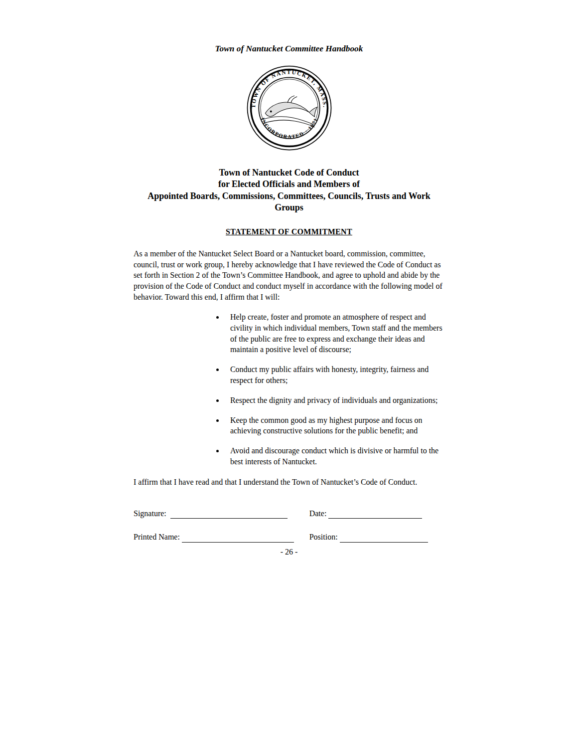Town of Nantucket Committee Handbook
TOWN OF NANTUCKET, MASS. INCORPORATED · 1671
Town of Nantucket Code of Conduct
for Elected Officials and Members of
Appointed Boards, Commissions, Committees, Councils, Trusts and Work Groups
STATEMENT OF COMMITMENT
As a member of the Nantucket Select Board or a Nantucket board, commission, committee, council, trust or work group, I hereby acknowledge that I have reviewed the Code of Conduct as set forth in Section 2 of the Town’s Committee Handbook, and agree to uphold and abide by the provision of the Code of Conduct and conduct myself in accordance with the following model of behavior. Toward this end, I affirm that I will:
Help create, foster and promote an atmosphere of respect and civility in which individual members, Town staff and the members of the public are free to express and exchange their ideas and maintain a positive level of discourse;
Conduct my public affairs with honesty, integrity, fairness and respect for others;
Respect the dignity and privacy of individuals and organizations;
Keep the common good as my highest purpose and focus on achieving constructive solutions for the public benefit; and
Avoid and discourage conduct which is divisive or harmful to the best interests of Nantucket.
I affirm that I have read and that I understand the Town of Nantucket’s Code of Conduct.
Signature:
Date:
Printed Name:
Position:
- 26 -